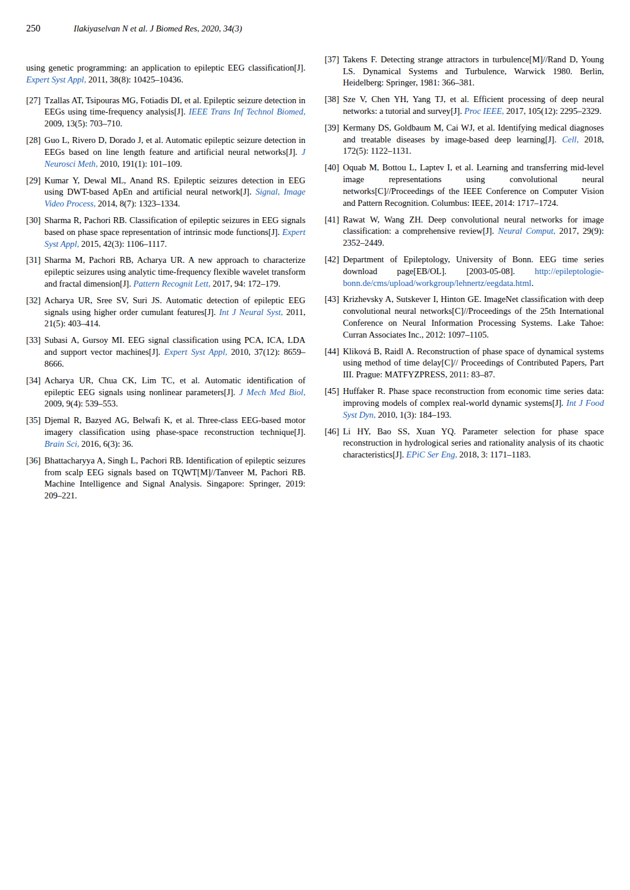250 Ilakiyaselvan N et al. J Biomed Res, 2020, 34(3)
using genetic programming: an application to epileptic EEG classification[J]. Expert Syst Appl, 2011, 38(8): 10425–10436.
[27] Tzallas AT, Tsipouras MG, Fotiadis DI, et al. Epileptic seizure detection in EEGs using time-frequency analysis[J]. IEEE Trans Inf Technol Biomed, 2009, 13(5): 703–710.
[28] Guo L, Rivero D, Dorado J, et al. Automatic epileptic seizure detection in EEGs based on line length feature and artificial neural networks[J]. J Neurosci Meth, 2010, 191(1): 101–109.
[29] Kumar Y, Dewal ML, Anand RS. Epileptic seizures detection in EEG using DWT-based ApEn and artificial neural network[J]. Signal, Image Video Process, 2014, 8(7): 1323–1334.
[30] Sharma R, Pachori RB. Classification of epileptic seizures in EEG signals based on phase space representation of intrinsic mode functions[J]. Expert Syst Appl, 2015, 42(3): 1106–1117.
[31] Sharma M, Pachori RB, Acharya UR. A new approach to characterize epileptic seizures using analytic time-frequency flexible wavelet transform and fractal dimension[J]. Pattern Recognit Lett, 2017, 94: 172–179.
[32] Acharya UR, Sree SV, Suri JS. Automatic detection of epileptic EEG signals using higher order cumulant features[J]. Int J Neural Syst, 2011, 21(5): 403–414.
[33] Subasi A, Gursoy MI. EEG signal classification using PCA, ICA, LDA and support vector machines[J]. Expert Syst Appl, 2010, 37(12): 8659–8666.
[34] Acharya UR, Chua CK, Lim TC, et al. Automatic identification of epileptic EEG signals using nonlinear parameters[J]. J Mech Med Biol, 2009, 9(4): 539–553.
[35] Djemal R, Bazyed AG, Belwafi K, et al. Three-class EEG-based motor imagery classification using phase-space reconstruction technique[J]. Brain Sci, 2016, 6(3): 36.
[36] Bhattacharyya A, Singh L, Pachori RB. Identification of epileptic seizures from scalp EEG signals based on TQWT[M]//Tanveer M, Pachori RB. Machine Intelligence and Signal Analysis. Singapore: Springer, 2019: 209–221.
[37] Takens F. Detecting strange attractors in turbulence[M]//Rand D, Young LS. Dynamical Systems and Turbulence, Warwick 1980. Berlin, Heidelberg: Springer, 1981: 366–381.
[38] Sze V, Chen YH, Yang TJ, et al. Efficient processing of deep neural networks: a tutorial and survey[J]. Proc IEEE, 2017, 105(12): 2295–2329.
[39] Kermany DS, Goldbaum M, Cai WJ, et al. Identifying medical diagnoses and treatable diseases by image-based deep learning[J]. Cell, 2018, 172(5): 1122–1131.
[40] Oquab M, Bottou L, Laptev I, et al. Learning and transferring mid-level image representations using convolutional neural networks[C]//Proceedings of the IEEE Conference on Computer Vision and Pattern Recognition. Columbus: IEEE, 2014: 1717–1724.
[41] Rawat W, Wang ZH. Deep convolutional neural networks for image classification: a comprehensive review[J]. Neural Comput, 2017, 29(9): 2352–2449.
[42] Department of Epileptology, University of Bonn. EEG time series download page[EB/OL]. [2003-05-08]. http://epileptologie-bonn.de/cms/upload/workgroup/lehnertz/eegdata.html.
[43] Krizhevsky A, Sutskever I, Hinton GE. ImageNet classification with deep convolutional neural networks[C]//Proceedings of the 25th International Conference on Neural Information Processing Systems. Lake Tahoe: Curran Associates Inc., 2012: 1097–1105.
[44] Kliková B, Raidl A. Reconstruction of phase space of dynamical systems using method of time delay[C]// Proceedings of Contributed Papers, Part III. Prague: MATFYZPRESS, 2011: 83–87.
[45] Huffaker R. Phase space reconstruction from economic time series data: improving models of complex real-world dynamic systems[J]. Int J Food Syst Dyn, 2010, 1(3): 184–193.
[46] Li HY, Bao SS, Xuan YQ. Parameter selection for phase space reconstruction in hydrological series and rationality analysis of its chaotic characteristics[J]. EPiC Ser Eng, 2018, 3: 1171–1183.